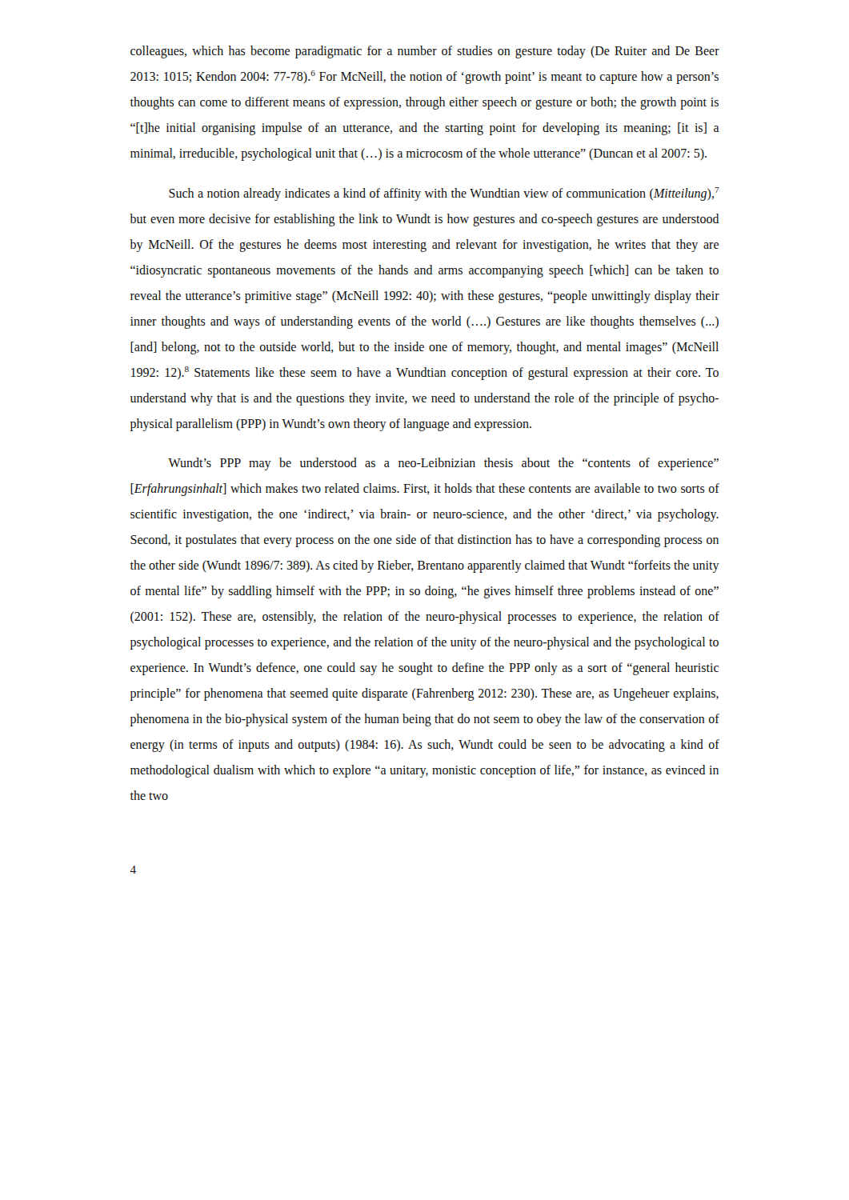colleagues, which has become paradigmatic for a number of studies on gesture today (De Ruiter and De Beer 2013: 1015; Kendon 2004: 77-78).6 For McNeill, the notion of ‘growth point’ is meant to capture how a person’s thoughts can come to different means of expression, through either speech or gesture or both; the growth point is “[t]he initial organising impulse of an utterance, and the starting point for developing its meaning; [it is] a minimal, irreducible, psychological unit that (…) is a microcosm of the whole utterance” (Duncan et al 2007: 5).
Such a notion already indicates a kind of affinity with the Wundtian view of communication (Mitteilung),7 but even more decisive for establishing the link to Wundt is how gestures and co-speech gestures are understood by McNeill. Of the gestures he deems most interesting and relevant for investigation, he writes that they are “idiosyncratic spontaneous movements of the hands and arms accompanying speech [which] can be taken to reveal the utterance’s primitive stage” (McNeill 1992: 40); with these gestures, “people unwittingly display their inner thoughts and ways of understanding events of the world (….) Gestures are like thoughts themselves (...) [and] belong, not to the outside world, but to the inside one of memory, thought, and mental images” (McNeill 1992: 12).8 Statements like these seem to have a Wundtian conception of gestural expression at their core. To understand why that is and the questions they invite, we need to understand the role of the principle of psycho-physical parallelism (PPP) in Wundt’s own theory of language and expression.
Wundt’s PPP may be understood as a neo-Leibnizian thesis about the “contents of experience” [Erfahrungsinhalt] which makes two related claims. First, it holds that these contents are available to two sorts of scientific investigation, the one ‘indirect,’ via brain- or neuro-science, and the other ‘direct,’ via psychology. Second, it postulates that every process on the one side of that distinction has to have a corresponding process on the other side (Wundt 1896/7: 389). As cited by Rieber, Brentano apparently claimed that Wundt “forfeits the unity of mental life” by saddling himself with the PPP; in so doing, “he gives himself three problems instead of one” (2001: 152). These are, ostensibly, the relation of the neuro-physical processes to experience, the relation of psychological processes to experience, and the relation of the unity of the neuro-physical and the psychological to experience. In Wundt’s defence, one could say he sought to define the PPP only as a sort of “general heuristic principle” for phenomena that seemed quite disparate (Fahrenberg 2012: 230). These are, as Ungeheuer explains, phenomena in the bio-physical system of the human being that do not seem to obey the law of the conservation of energy (in terms of inputs and outputs) (1984: 16). As such, Wundt could be seen to be advocating a kind of methodological dualism with which to explore “a unitary, monistic conception of life,” for instance, as evinced in the two
4